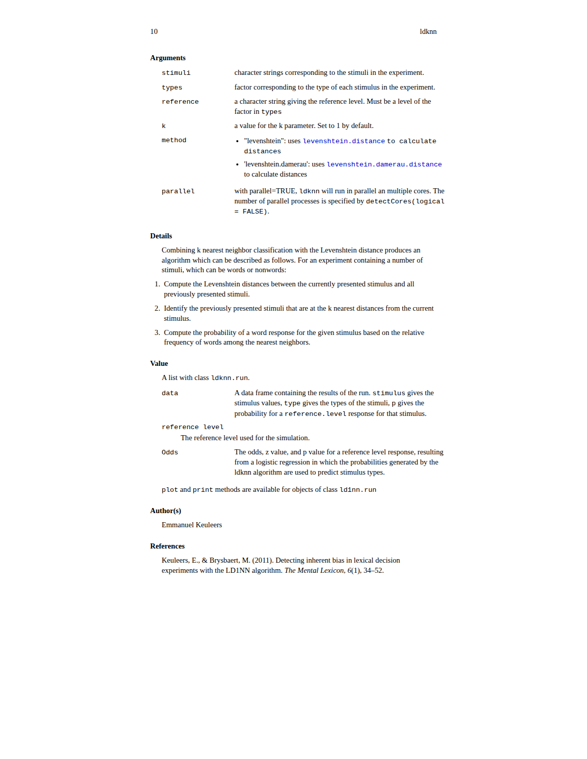10 ldknn
Arguments
| stimuli | character strings corresponding to the stimuli in the experiment. |
| types | factor corresponding to the type of each stimulus in the experiment. |
| reference | a character string giving the reference level. Must be a level of the factor in types |
| k | a value for the k parameter. Set to 1 by default. |
| method | "levenshtein": uses levenshtein.distance to calculate distances 'levenshtein.damerau': uses levenshtein.damerau.distance to calculate distances |
| parallel | with parallel=TRUE, ldknn will run in parallel an multiple cores. The number of parallel processes is specified by detectCores(logical = FALSE) . |
Details
Combining k nearest neighbor classification with the Levenshtein distance produces an algorithm which can be described as follows. For an experiment containing a number of stimuli, which can be words or nonwords:
Compute the Levenshtein distances between the currently presented stimulus and all previously presented stimuli.
Identify the previously presented stimuli that are at the k nearest distances from the current stimulus.
Compute the probability of a word response for the given stimulus based on the relative frequency of words among the nearest neighbors.
Value
A list with class ldknn.run.
| data | A data frame containing the results of the run. stimulus gives the stimulus values, type gives the types of the stimuli, p gives the probability for a reference.level response for that stimulus. |
reference level
The reference level used for the simulation.
| Odds | The odds, z value, and p value for a reference level response, resulting from a logistic regression in which the probabilities generated by the ldknn algorithm are used to predict stimulus types. |
plot and print methods are available for objects of class ld1nn.run
Author(s)
Emmanuel Keuleers
References
Keuleers, E., & Brysbaert, M. (2011). Detecting inherent bias in lexical decision experiments with the LD1NN algorithm. The Mental Lexicon, 6(1), 34–52.